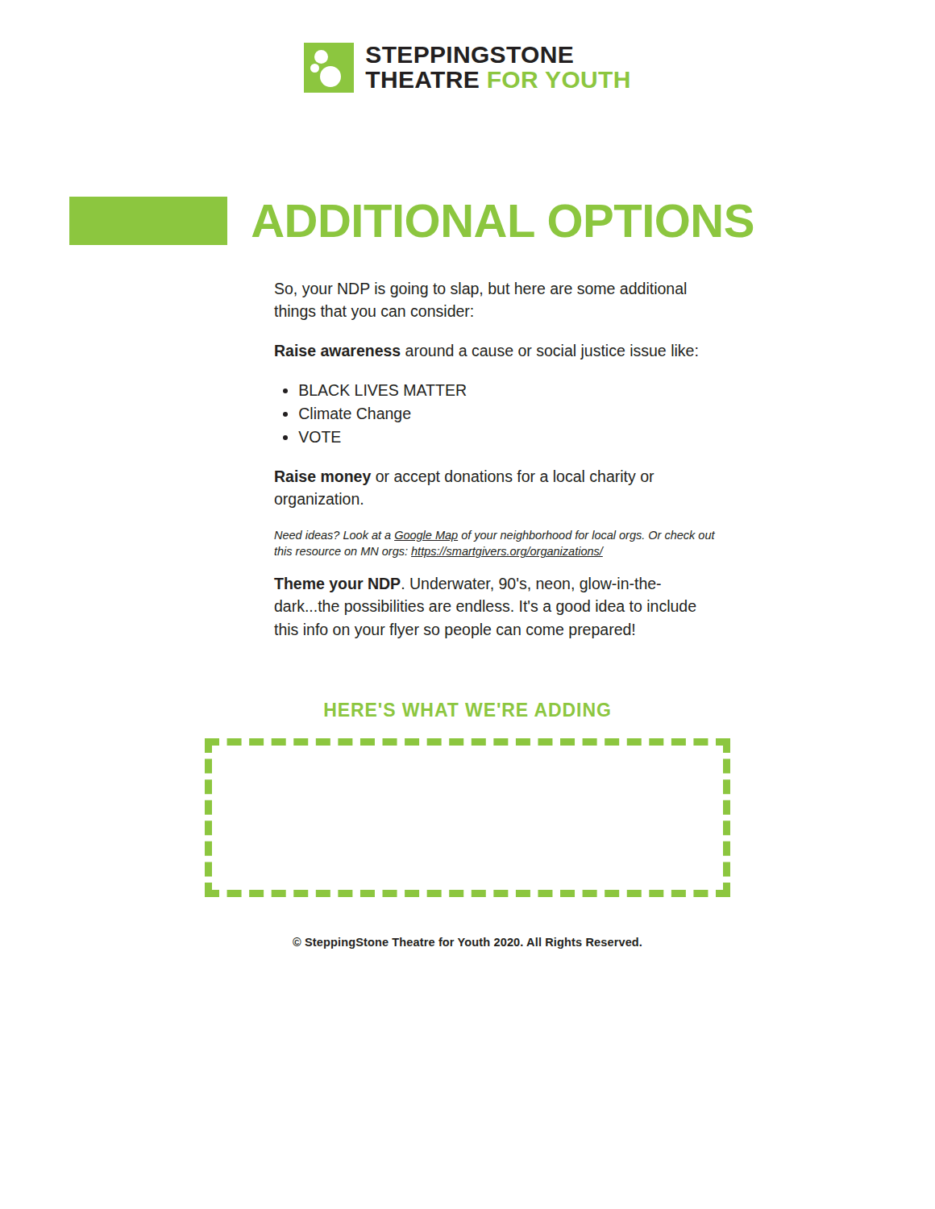STEPPINGSTONE THEATRE FOR YOUTH
ADDITIONAL OPTIONS
So, your NDP is going to slap, but here are some additional things that you can consider:
Raise awareness around a cause or social justice issue like:
BLACK LIVES MATTER
Climate Change
VOTE
Raise money or accept donations for a local charity or organization.
Need ideas? Look at a Google Map of your neighborhood for local orgs. Or check out this resource on MN orgs: https://smartgivers.org/organizations/
Theme your NDP. Underwater, 90's, neon, glow-in-the-dark...the possibilities are endless. It's a good idea to include this info on your flyer so people can come prepared!
HERE'S WHAT WE'RE ADDING
© SteppingStone Theatre for Youth 2020. All Rights Reserved.